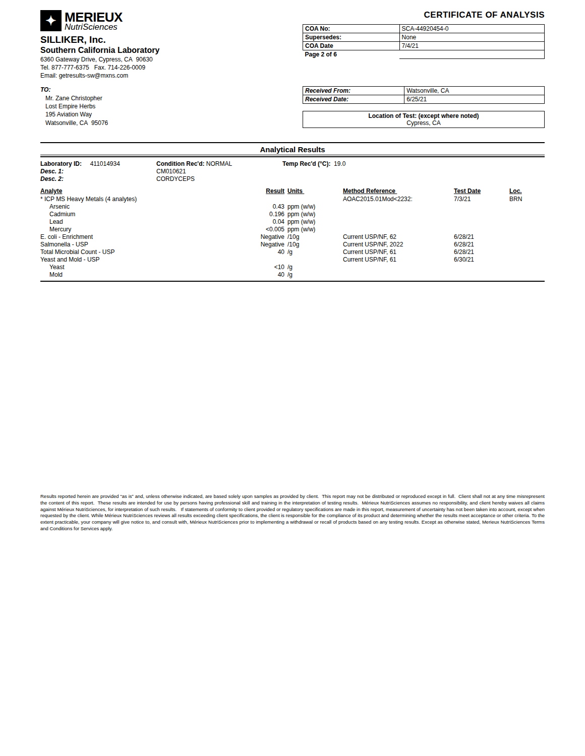✦
MERIEUX
NutriSciences
SILLIKER, Inc.
Southern California Laboratory
6360 Gateway Drive, Cypress, CA 90630
Tel. 877-777-6375 Fax. 714-226-0009
Email: getresults-sw@mxns.com
CERTIFICATE OF ANALYSIS
| COA No: | SCA-44920454-0 |
| Supersedes: | None |
| COA Date | 7/4/21 |
| Page 2 of 6 | |
TO:
Mr. Zane Christopher
Lost Empire Herbs
195 Aviation Way
Watsonville, CA 95076
| Received From: | Watsonville, CA |
| Received Date: | 6/25/21 |
Location of Test: (except where noted)
Cypress, CA
Analytical Results
Laboratory ID: 411014934
Condition Rec'd: NORMAL
Temp Rec'd (°C): 19.0
Desc. 1:
CM010621
Desc. 2:
CORDYCEPS
| Analyte | Result | Units | Method Reference | Test Date | Loc. |
| --- | --- | --- | --- | --- | --- |
| * ICP MS Heavy Metals (4 analytes) | | | AOAC2015.01Mod<2232: | 7/3/21 | BRN |
| Arsenic | 0.43 | ppm (w/w) | | | |
| Cadmium | 0.196 | ppm (w/w) | | | |
| Lead | 0.04 | ppm (w/w) | | | |
| Mercury | <0.005 | ppm (w/w) | | | |
| E. coli - Enrichment | Negative | /10g | Current USP/NF, 62 | 6/28/21 | |
| Salmonella - USP | Negative | /10g | Current USP/NF, 2022 | 6/28/21 | |
| Total Microbial Count - USP | 40 | /g | Current USP/NF, 61 | 6/28/21 | |
| Yeast and Mold - USP | | | Current USP/NF, 61 | 6/30/21 | |
| Yeast | <10 | /g | | | |
| Mold | 40 | /g | | | |
Results reported herein are provided “as is” and, unless otherwise indicated, are based solely upon samples as provided by client. This report may not be distributed or reproduced except in full. Client shall not at any time misrepresent the content of this report. These results are intended for use by persons having professional skill and training in the interpretation of testing results. Mérieux NutriSciences assumes no responsibility, and client hereby waives all claims against Mérieux NutriSciences, for interpretation of such results. If statements of conformity to client provided or regulatory specifications are made in this report, measurement of uncertainty has not been taken into account, except when requested by the client. While Mérieux NutriSciences reviews all results exceeding client specifications, the client is responsible for the compliance of its product and determining whether the results meet acceptance or other criteria. To the extent practicable, your company will give notice to, and consult with, Mérieux NutriSciences prior to implementing a withdrawal or recall of products based on any testing results. Except as otherwise stated, Merieux NutriSciences Terms and Conditions for Services apply.